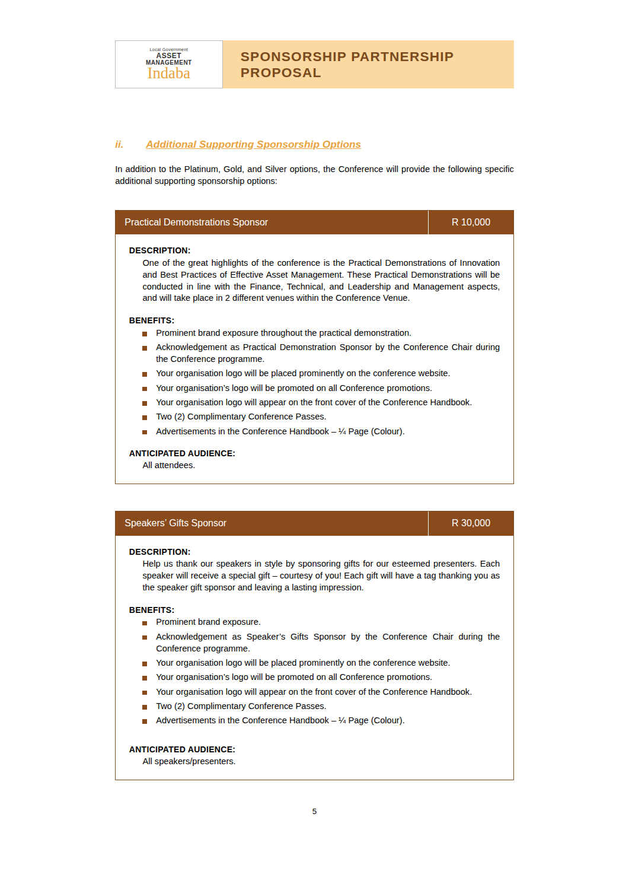Local Government ASSET MANAGEMENT Indaba
SPONSORSHIP PARTNERSHIP PROPOSAL
ii. Additional Supporting Sponsorship Options
In addition to the Platinum, Gold, and Silver options, the Conference will provide the following specific additional supporting sponsorship options:
Practical Demonstrations Sponsor
R 10,000
DESCRIPTION:
One of the great highlights of the conference is the Practical Demonstrations of Innovation and Best Practices of Effective Asset Management. These Practical Demonstrations will be conducted in line with the Finance, Technical, and Leadership and Management aspects, and will take place in 2 different venues within the Conference Venue.
BENEFITS:
Prominent brand exposure throughout the practical demonstration.
Acknowledgement as Practical Demonstration Sponsor by the Conference Chair during the Conference programme.
Your organisation logo will be placed prominently on the conference website.
Your organisation’s logo will be promoted on all Conference promotions.
Your organisation logo will appear on the front cover of the Conference Handbook.
Two (2) Complimentary Conference Passes.
Advertisements in the Conference Handbook – ¼ Page (Colour).
ANTICIPATED AUDIENCE:
All attendees.
Speakers’ Gifts Sponsor
R 30,000
DESCRIPTION:
Help us thank our speakers in style by sponsoring gifts for our esteemed presenters. Each speaker will receive a special gift – courtesy of you! Each gift will have a tag thanking you as the speaker gift sponsor and leaving a lasting impression.
BENEFITS:
Prominent brand exposure.
Acknowledgement as Speaker’s Gifts Sponsor by the Conference Chair during the Conference programme.
Your organisation logo will be placed prominently on the conference website.
Your organisation’s logo will be promoted on all Conference promotions.
Your organisation logo will appear on the front cover of the Conference Handbook.
Two (2) Complimentary Conference Passes.
Advertisements in the Conference Handbook – ¼ Page (Colour).
ANTICIPATED AUDIENCE:
All speakers/presenters.
5